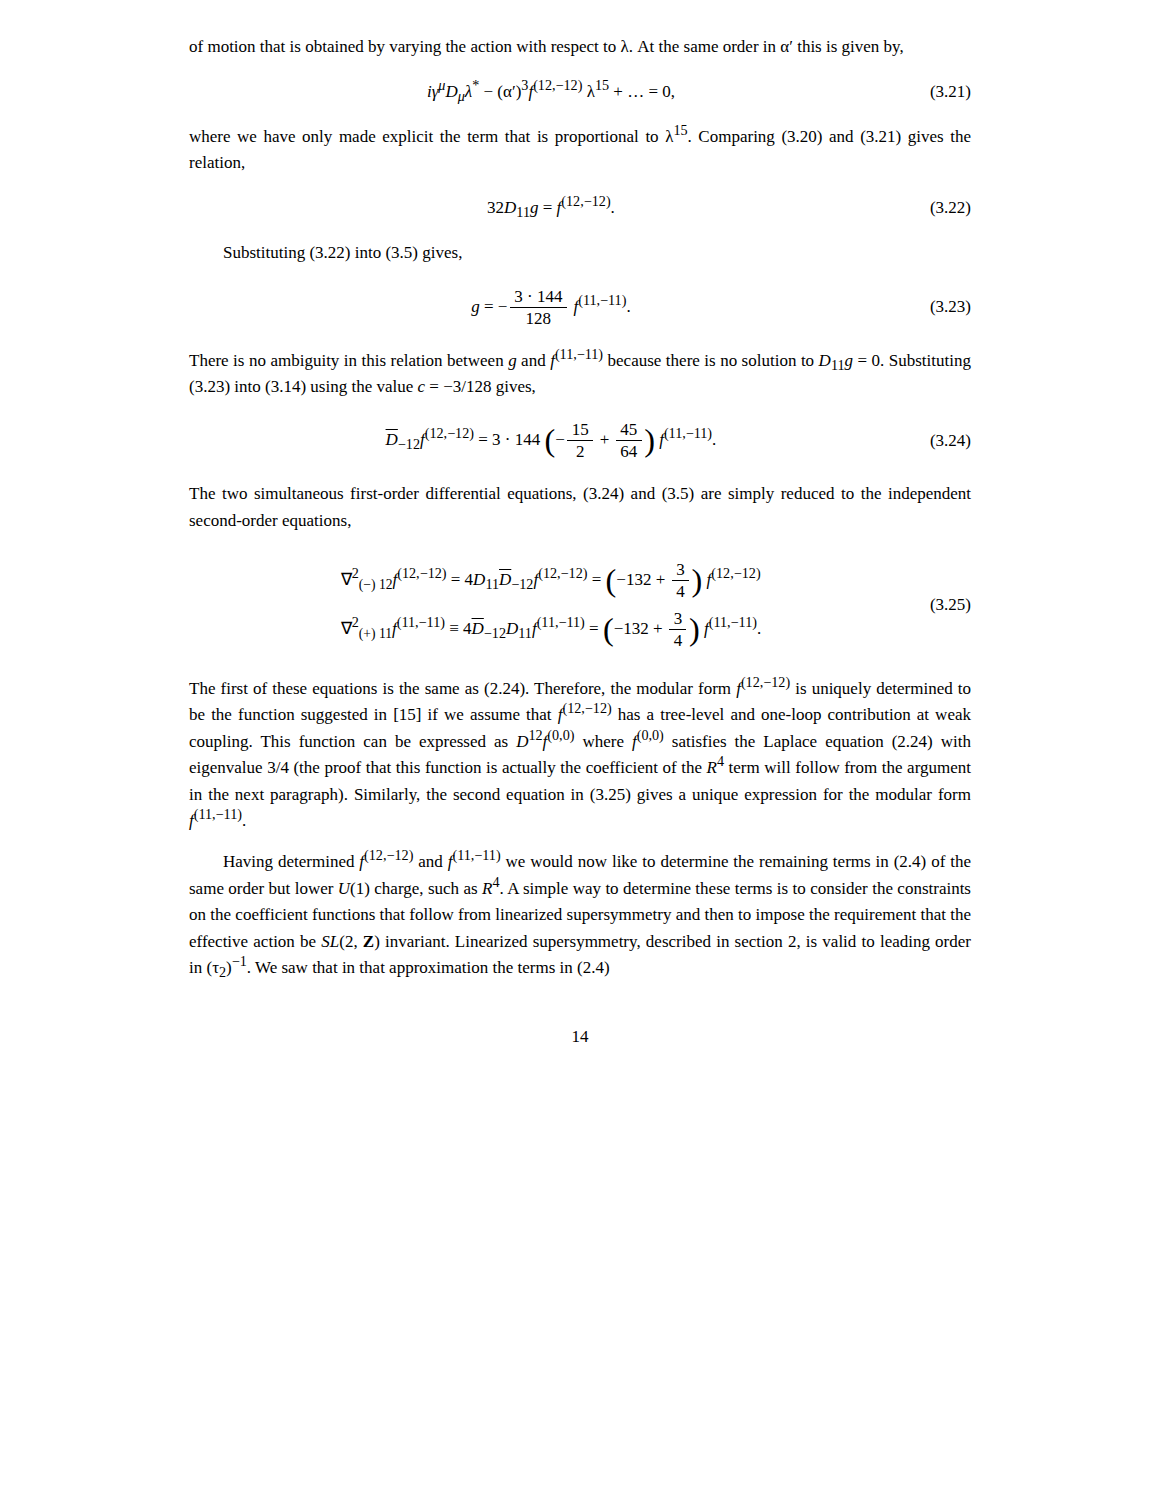of motion that is obtained by varying the action with respect to λ. At the same order in α′ this is given by,
iγμDμλ* − (α′)3f(12,−12) λ15 + … = 0,
(3.21)
where we have only made explicit the term that is proportional to λ15. Comparing (3.20) and (3.21) gives the relation,
32D11g = f(12,−12).
(3.22)
Substituting (3.22) into (3.5) gives,
g = −3 · 144128 f(11,−11).
(3.23)
There is no ambiguity in this relation between g and f(11,−11) because there is no solution to D11g = 0. Substituting (3.23) into (3.14) using the value c = −3/128 gives,
D−12f(12,−12) = 3 · 144 (−152 + 4564) f(11,−11).
(3.24)
The two simultaneous first-order differential equations, (3.24) and (3.5) are simply reduced to the independent second-order equations,
∇2(−) 12f(12,−12) = 4D11D−12f(12,−12) = (−132 + 34) f(12,−12)
∇2(+) 11f(11,−11) ≡ 4D−12D11f(11,−11) = (−132 + 34) f(11,−11).
(3.25)
The first of these equations is the same as (2.24). Therefore, the modular form f(12,−12) is uniquely determined to be the function suggested in [15] if we assume that f(12,−12) has a tree-level and one-loop contribution at weak coupling. This function can be expressed as D12f(0,0) where f(0,0) satisfies the Laplace equation (2.24) with eigenvalue 3/4 (the proof that this function is actually the coefficient of the R4 term will follow from the argument in the next paragraph). Similarly, the second equation in (3.25) gives a unique expression for the modular form f(11,−11).
Having determined f(12,−12) and f(11,−11) we would now like to determine the remaining terms in (2.4) of the same order but lower U(1) charge, such as R4. A simple way to determine these terms is to consider the constraints on the coefficient functions that follow from linearized supersymmetry and then to impose the requirement that the effective action be SL(2, Z) invariant. Linearized supersymmetry, described in section 2, is valid to leading order in (τ2)−1. We saw that in that approximation the terms in (2.4)
14